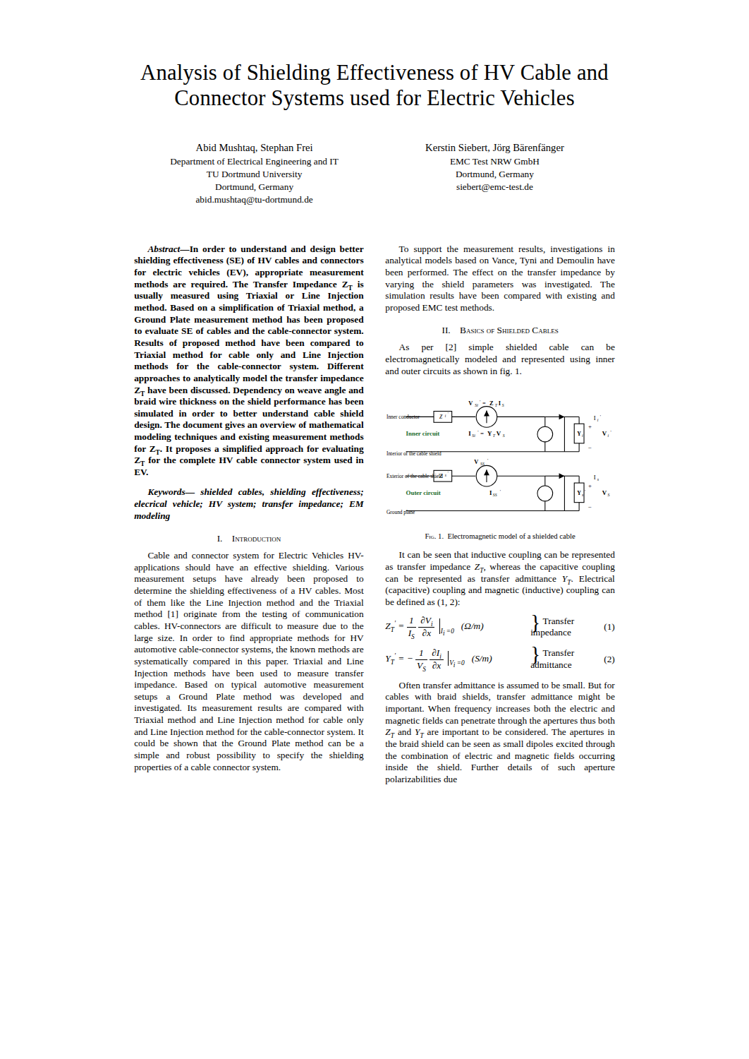Analysis of Shielding Effectiveness of HV Cable and
Connector Systems used for Electric Vehicles
| Abid Mushtaq, Stephan Frei Department of Electrical Engineering and IT TU Dortmund University Dortmund, Germany abid.mushtaq@tu-dortmund.de | Kerstin Siebert, Jörg Bärenfänger EMC Test NRW GmbH Dortmund, Germany siebert@emc-test.de |
Abstract—In order to understand and design better shielding effectiveness (SE) of HV cables and connectors for electric vehicles (EV), appropriate measurement methods are required. The Transfer Impedance ZT is usually measured using Triaxial or Line Injection method. Based on a simplification of Triaxial method, a Ground Plate measurement method has been proposed to evaluate SE of cables and the cable-connector system. Results of proposed method have been compared to Triaxial method for cable only and Line Injection methods for the cable-connector system. Different approaches to analytically model the transfer impedance ZT have been discussed. Dependency on weave angle and braid wire thickness on the shield performance has been simulated in order to better understand cable shield design. The document gives an overview of mathematical modeling techniques and existing measurement methods for ZT. It proposes a simplified approach for evaluating ZT for the complete HV cable connector system used in EV.
Keywords— shielded cables, shielding effectiveness; elecrical vehicle; HV system; transfer impedance; EM modeling
I. Introduction
Cable and connector system for Electric Vehicles HV-applications should have an effective shielding. Various measurement setups have already been proposed to determine the shielding effectiveness of a HV cables. Most of them like the Line Injection method and the Triaxial method [1] originate from the testing of communication cables. HV-connectors are difficult to measure due to the large size. In order to find appropriate methods for HV automotive cable-connector systems, the known methods are systematically compared in this paper. Triaxial and Line Injection methods have been used to measure transfer impedance. Based on typical automotive measurement setups a Ground Plate method was developed and investigated. Its measurement results are compared with Triaxial method and Line Injection method for cable only and Line Injection method for the cable-connector system. It could be shown that the Ground Plate method can be a simple and robust possibility to specify the shielding properties of a cable connector system.
To support the measurement results, investigations in analytical models based on Vance, Tyni and Demoulin have been performed. The effect on the transfer impedance by varying the shield parameters was investigated. The simulation results have been compared with existing and proposed EMC test methods.
II. Basics of Shielded Cables
As per [2] simple shielded cable can be electromagnetically modeled and represented using inner and outer circuits as shown in fig. 1.
Z i ' Inner conductor Interior of the cable shield I i ' + − Y i V i ' V Si ' = Z T I S Inner circuit I Si ' = Y T V S Z s ' Exterior of the cable shield Ground plane I s + − Y s ' V S V SS ' Outer circuit I SS '
Fig. 1. Electromagnetic model of a shielded cable
It can be seen that inductive coupling can be represented as transfer impedance ZT, whereas the capacitive coupling can be represented as transfer admittance YT. Electrical (capacitive) coupling and magnetic (inductive) coupling can be defined as (1, 2):
ZT' = 1 IS ∂Vi∂x Ii =0 (Ω/m)
} Transfer impedance
(1)
YT' = − 1 VS ∂Ii∂x Vi =0 (S/m)
} Transfer admittance
(2)
Often transfer admittance is assumed to be small. But for cables with braid shields, transfer admittance might be important. When frequency increases both the electric and magnetic fields can penetrate through the apertures thus both ZT and YT are important to be considered. The apertures in the braid shield can be seen as small dipoles excited through the combination of electric and magnetic fields occurring inside the shield. Further details of such aperture polarizabilities due